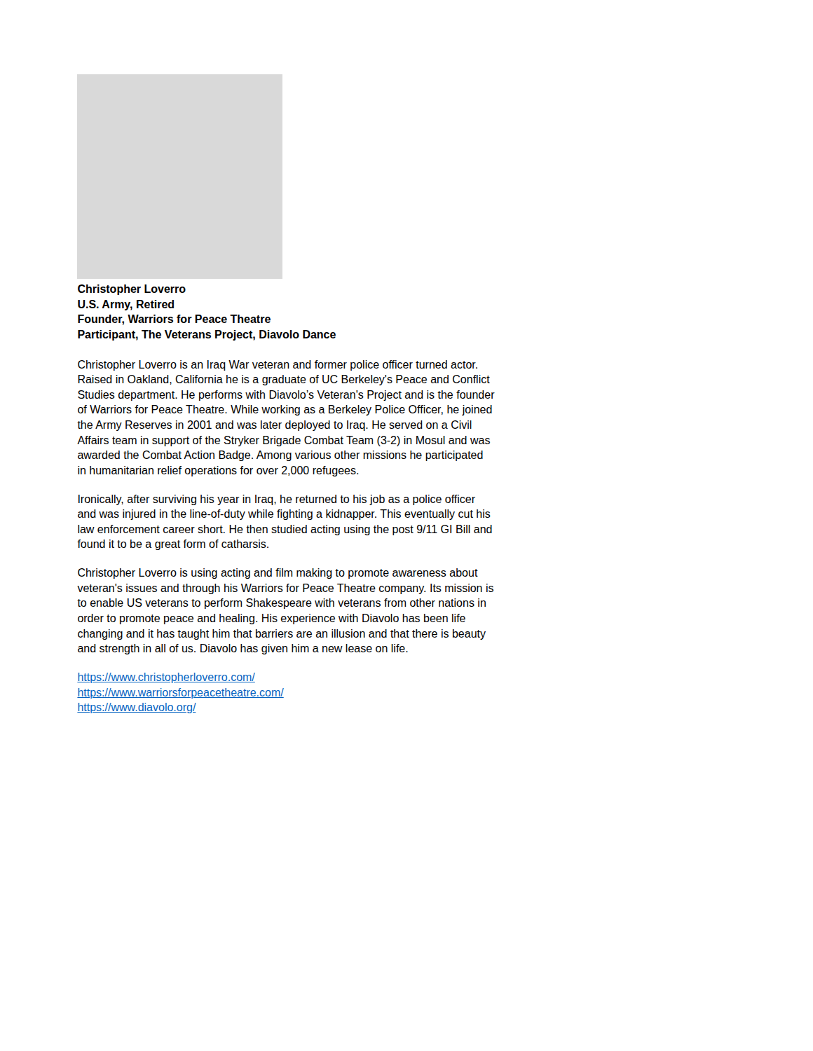Christopher Loverro
U.S. Army, Retired
Founder, Warriors for Peace Theatre
Participant, The Veterans Project, Diavolo Dance
Christopher Loverro is an Iraq War veteran and former police officer turned actor. Raised in Oakland, California he is a graduate of UC Berkeley's Peace and Conflict Studies department. He performs with Diavolo’s Veteran's Project and is the founder of Warriors for Peace Theatre. While working as a Berkeley Police Officer, he joined the Army Reserves in 2001 and was later deployed to Iraq. He served on a Civil Affairs team in support of the Stryker Brigade Combat Team (3-2) in Mosul and was awarded the Combat Action Badge. Among various other missions he participated in humanitarian relief operations for over 2,000 refugees.
Ironically, after surviving his year in Iraq, he returned to his job as a police officer and was injured in the line-of-duty while fighting a kidnapper. This eventually cut his law enforcement career short. He then studied acting using the post 9/11 GI Bill and found it to be a great form of catharsis.
Christopher Loverro is using acting and film making to promote awareness about veteran's issues and through his Warriors for Peace Theatre company. Its mission is to enable US veterans to perform Shakespeare with veterans from other nations in order to promote peace and healing. His experience with Diavolo has been life changing and it has taught him that barriers are an illusion and that there is beauty and strength in all of us. Diavolo has given him a new lease on life.
https://www.christopherloverro.com/ https://www.warriorsforpeacetheatre.com/ https://www.diavolo.org/